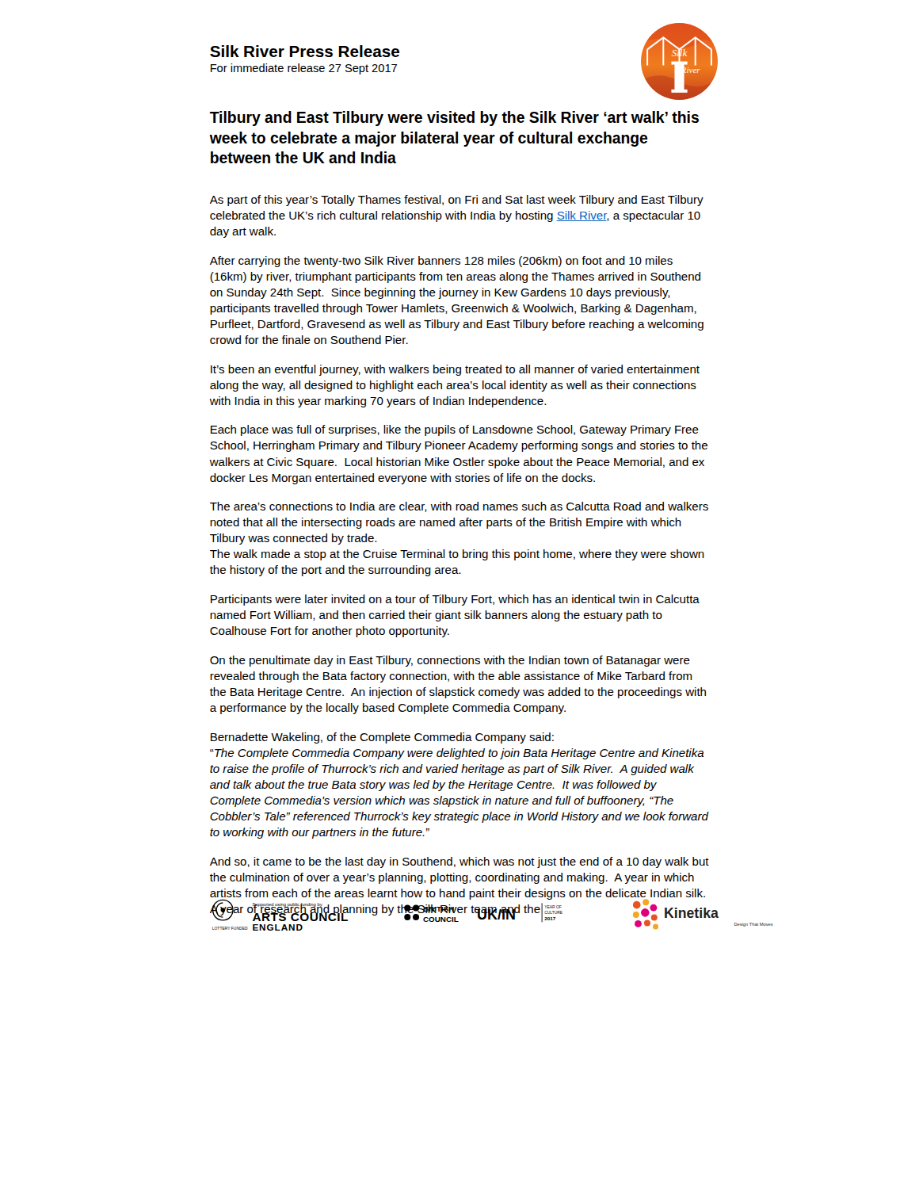Silk River Press Release
For immediate release 27 Sept 2017
Tilbury and East Tilbury were visited by the Silk River ‘art walk’ this week to celebrate a major bilateral year of cultural exchange between the UK and India
As part of this year’s Totally Thames festival, on Fri and Sat last week Tilbury and East Tilbury celebrated the UK’s rich cultural relationship with India by hosting Silk River, a spectacular 10 day art walk.
After carrying the twenty-two Silk River banners 128 miles (206km) on foot and 10 miles (16km) by river, triumphant participants from ten areas along the Thames arrived in Southend on Sunday 24th Sept. Since beginning the journey in Kew Gardens 10 days previously, participants travelled through Tower Hamlets, Greenwich & Woolwich, Barking & Dagenham, Purfleet, Dartford, Gravesend as well as Tilbury and East Tilbury before reaching a welcoming crowd for the finale on Southend Pier.
It’s been an eventful journey, with walkers being treated to all manner of varied entertainment along the way, all designed to highlight each area’s local identity as well as their connections with India in this year marking 70 years of Indian Independence.
Each place was full of surprises, like the pupils of Lansdowne School, Gateway Primary Free School, Herringham Primary and Tilbury Pioneer Academy performing songs and stories to the walkers at Civic Square. Local historian Mike Ostler spoke about the Peace Memorial, and ex docker Les Morgan entertained everyone with stories of life on the docks.
The area’s connections to India are clear, with road names such as Calcutta Road and walkers noted that all the intersecting roads are named after parts of the British Empire with which Tilbury was connected by trade.
The walk made a stop at the Cruise Terminal to bring this point home, where they were shown the history of the port and the surrounding area.
Participants were later invited on a tour of Tilbury Fort, which has an identical twin in Calcutta named Fort William, and then carried their giant silk banners along the estuary path to Coalhouse Fort for another photo opportunity.
On the penultimate day in East Tilbury, connections with the Indian town of Batanagar were revealed through the Bata factory connection, with the able assistance of Mike Tarbard from the Bata Heritage Centre. An injection of slapstick comedy was added to the proceedings with a performance by the locally based Complete Commedia Company.
Bernadette Wakeling, of the Complete Commedia Company said:
“The Complete Commedia Company were delighted to join Bata Heritage Centre and Kinetika to raise the profile of Thurrock’s rich and varied heritage as part of Silk River. A guided walk and talk about the true Bata story was led by the Heritage Centre. It was followed by Complete Commedia's version which was slapstick in nature and full of buffoonery, “The Cobbler’s Tale” referenced Thurrock’s key strategic place in World History and we look forward to working with our partners in the future.”
And so, it came to be the last day in Southend, which was not just the end of a 10 day walk but the culmination of over a year’s planning, plotting, coordinating and making. A year in which artists from each of the areas learnt how to hand paint their designs on the delicate Indian silk. A year of research and planning by the Silk River team and the